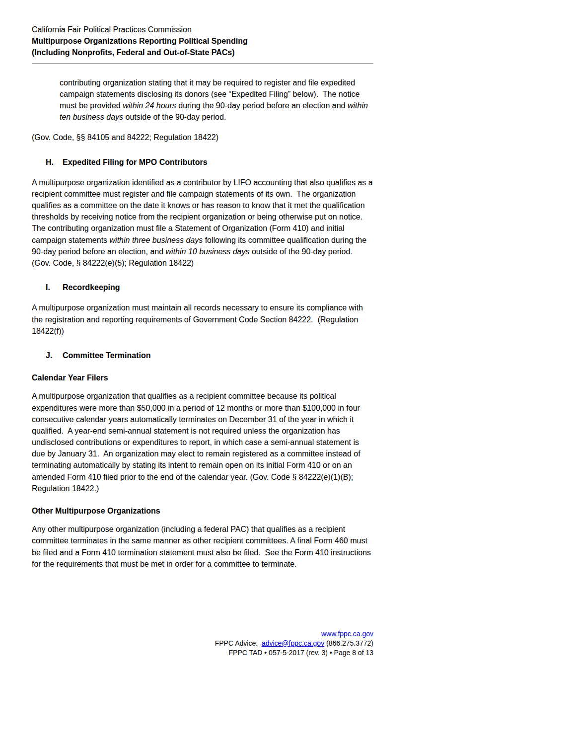California Fair Political Practices Commission
Multipurpose Organizations Reporting Political Spending
(Including Nonprofits, Federal and Out-of-State PACs)
contributing organization stating that it may be required to register and file expedited campaign statements disclosing its donors (see “Expedited Filing” below). The notice must be provided within 24 hours during the 90-day period before an election and within ten business days outside of the 90-day period.
(Gov. Code, §§ 84105 and 84222; Regulation 18422)
H. Expedited Filing for MPO Contributors
A multipurpose organization identified as a contributor by LIFO accounting that also qualifies as a recipient committee must register and file campaign statements of its own. The organization qualifies as a committee on the date it knows or has reason to know that it met the qualification thresholds by receiving notice from the recipient organization or being otherwise put on notice. The contributing organization must file a Statement of Organization (Form 410) and initial campaign statements within three business days following its committee qualification during the 90-day period before an election, and within 10 business days outside of the 90-day period. (Gov. Code, § 84222(e)(5); Regulation 18422)
I. Recordkeeping
A multipurpose organization must maintain all records necessary to ensure its compliance with the registration and reporting requirements of Government Code Section 84222. (Regulation 18422(f))
J. Committee Termination
Calendar Year Filers
A multipurpose organization that qualifies as a recipient committee because its political expenditures were more than $50,000 in a period of 12 months or more than $100,000 in four consecutive calendar years automatically terminates on December 31 of the year in which it qualified. A year-end semi-annual statement is not required unless the organization has undisclosed contributions or expenditures to report, in which case a semi-annual statement is due by January 31. An organization may elect to remain registered as a committee instead of terminating automatically by stating its intent to remain open on its initial Form 410 or on an amended Form 410 filed prior to the end of the calendar year. (Gov. Code § 84222(e)(1)(B); Regulation 18422.)
Other Multipurpose Organizations
Any other multipurpose organization (including a federal PAC) that qualifies as a recipient committee terminates in the same manner as other recipient committees. A final Form 460 must be filed and a Form 410 termination statement must also be filed. See the Form 410 instructions for the requirements that must be met in order for a committee to terminate.
www.fppc.ca.gov
FPPC Advice: advice@fppc.ca.gov (866.275.3772)
FPPC TAD • 057-5-2017 (rev. 3) • Page 8 of 13